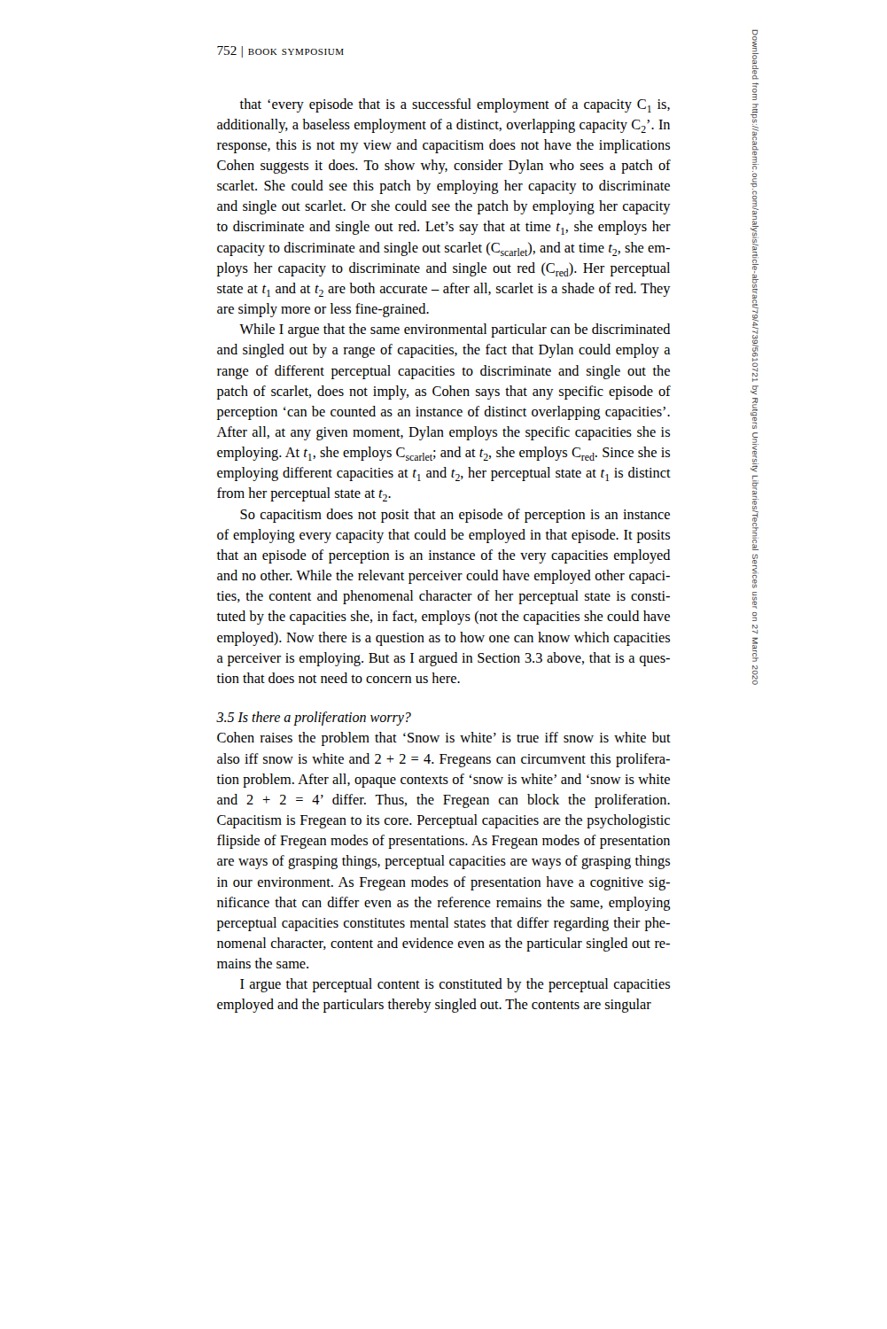752 | book symposium
that ‘every episode that is a successful employment of a capacity C1 is, additionally, a baseless employment of a distinct, overlapping capacity C2’. In response, this is not my view and capacitism does not have the implications Cohen suggests it does. To show why, consider Dylan who sees a patch of scarlet. She could see this patch by employing her capacity to discriminate and single out scarlet. Or she could see the patch by employing her capacity to discriminate and single out red. Let’s say that at time t1, she employs her capacity to discriminate and single out scarlet (Cscarlet), and at time t2, she employs her capacity to discriminate and single out red (Cred). Her perceptual state at t1 and at t2 are both accurate – after all, scarlet is a shade of red. They are simply more or less fine-grained.
While I argue that the same environmental particular can be discriminated and singled out by a range of capacities, the fact that Dylan could employ a range of different perceptual capacities to discriminate and single out the patch of scarlet, does not imply, as Cohen says that any specific episode of perception ‘can be counted as an instance of distinct overlapping capacities’. After all, at any given moment, Dylan employs the specific capacities she is employing. At t1, she employs Cscarlet; and at t2, she employs Cred. Since she is employing different capacities at t1 and t2, her perceptual state at t1 is distinct from her perceptual state at t2.
So capacitism does not posit that an episode of perception is an instance of employing every capacity that could be employed in that episode. It posits that an episode of perception is an instance of the very capacities employed and no other. While the relevant perceiver could have employed other capacities, the content and phenomenal character of her perceptual state is constituted by the capacities she, in fact, employs (not the capacities she could have employed). Now there is a question as to how one can know which capacities a perceiver is employing. But as I argued in Section 3.3 above, that is a question that does not need to concern us here.
3.5 Is there a proliferation worry?
Cohen raises the problem that ‘Snow is white’ is true iff snow is white but also iff snow is white and 2 + 2 = 4. Fregeans can circumvent this proliferation problem. After all, opaque contexts of ‘snow is white’ and ‘snow is white and 2 + 2 = 4’ differ. Thus, the Fregean can block the proliferation. Capacitism is Fregean to its core. Perceptual capacities are the psychologistic flipside of Fregean modes of presentations. As Fregean modes of presentation are ways of grasping things, perceptual capacities are ways of grasping things in our environment. As Fregean modes of presentation have a cognitive significance that can differ even as the reference remains the same, employing perceptual capacities constitutes mental states that differ regarding their phenomenal character, content and evidence even as the particular singled out remains the same.
I argue that perceptual content is constituted by the perceptual capacities employed and the particulars thereby singled out. The contents are singular
Downloaded from https://academic.oup.com/analysis/article-abstract/79/4/739/5610721 by Rutgers University Libraries/Technical Services user on 27 March 2020